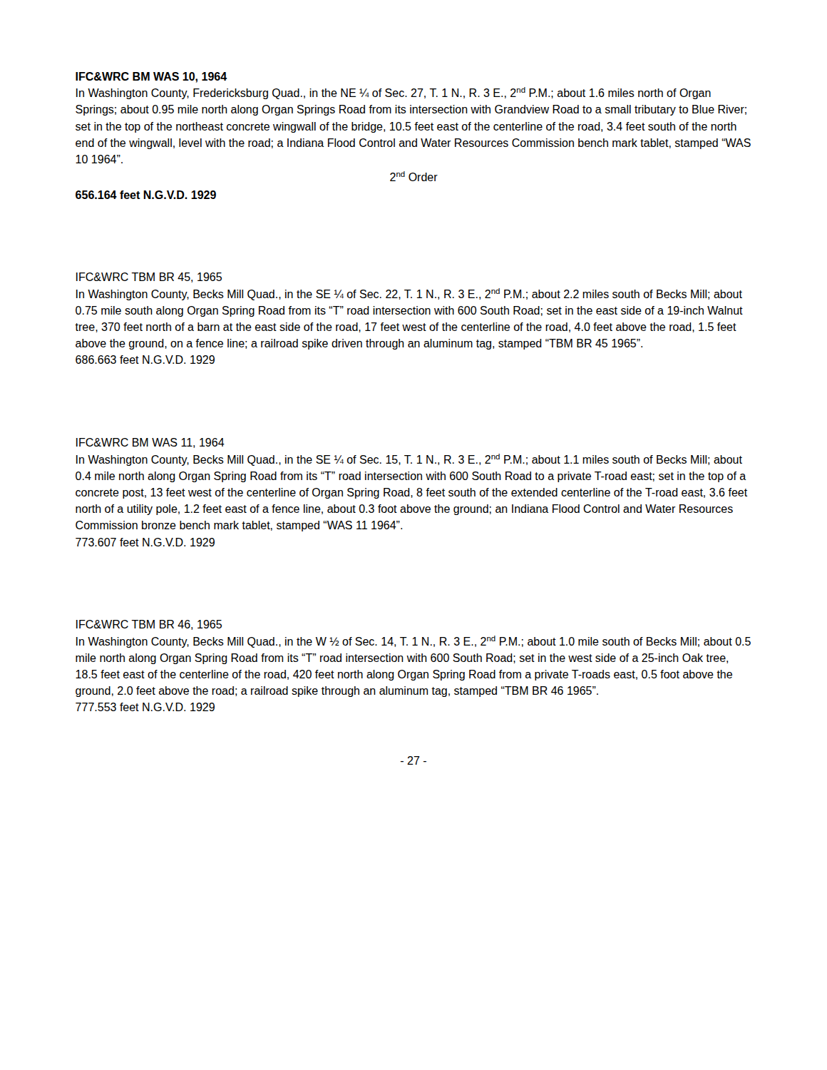IFC&WRC BM WAS 10, 1964
In Washington County, Fredericksburg Quad., in the NE ¼ of Sec. 27, T. 1 N., R. 3 E., 2nd P.M.; about 1.6 miles north of Organ Springs; about 0.95 mile north along Organ Springs Road from its intersection with Grandview Road to a small tributary to Blue River; set in the top of the northeast concrete wingwall of the bridge, 10.5 feet east of the centerline of the road, 3.4 feet south of the north end of the wingwall, level with the road; a Indiana Flood Control and Water Resources Commission bench mark tablet, stamped “WAS 10 1964”.
2nd Order
656.164 feet N.G.V.D. 1929
IFC&WRC TBM BR 45, 1965
In Washington County, Becks Mill Quad., in the SE ¼ of Sec. 22, T. 1 N., R. 3 E., 2nd P.M.; about 2.2 miles south of Becks Mill; about 0.75 mile south along Organ Spring Road from its “T” road intersection with 600 South Road; set in the east side of a 19-inch Walnut tree, 370 feet north of a barn at the east side of the road, 17 feet west of the centerline of the road, 4.0 feet above the road, 1.5 feet above the ground, on a fence line; a railroad spike driven through an aluminum tag, stamped “TBM BR 45 1965”.
686.663 feet N.G.V.D. 1929
IFC&WRC BM WAS 11, 1964
In Washington County, Becks Mill Quad., in the SE ¼ of Sec. 15, T. 1 N., R. 3 E., 2nd P.M.; about 1.1 miles south of Becks Mill; about 0.4 mile north along Organ Spring Road from its “T” road intersection with 600 South Road to a private T-road east; set in the top of a concrete post, 13 feet west of the centerline of Organ Spring Road, 8 feet south of the extended centerline of the T-road east, 3.6 feet north of a utility pole, 1.2 feet east of a fence line, about 0.3 foot above the ground; an Indiana Flood Control and Water Resources Commission bronze bench mark tablet, stamped “WAS 11 1964”.
773.607 feet N.G.V.D. 1929
IFC&WRC TBM BR 46, 1965
In Washington County, Becks Mill Quad., in the W ½ of Sec. 14, T. 1 N., R. 3 E., 2nd P.M.; about 1.0 mile south of Becks Mill; about 0.5 mile north along Organ Spring Road from its “T” road intersection with 600 South Road; set in the west side of a 25-inch Oak tree, 18.5 feet east of the centerline of the road, 420 feet north along Organ Spring Road from a private T-roads east, 0.5 foot above the ground, 2.0 feet above the road; a railroad spike through an aluminum tag, stamped “TBM BR 46 1965”.
777.553 feet N.G.V.D. 1929
- 27 -